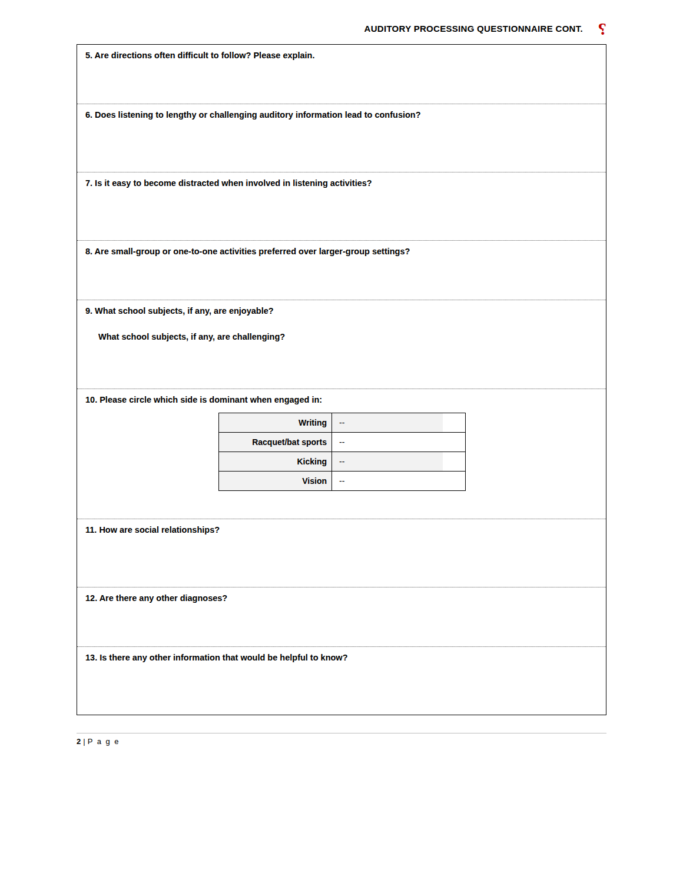AUDITORY PROCESSING QUESTIONNAIRE CONT. ?
| 5. Are directions often difficult to follow? Please explain. |
| 6. Does listening to lengthy or challenging auditory information lead to confusion? |
| 7. Is it easy to become distracted when involved in listening activities? |
| 8. Are small-group or one-to-one activities preferred over larger-group settings? |
| 9. What school subjects, if any, are enjoyable? What school subjects, if any, are challenging? |
| 10. Please circle which side is dominant when engaged in: / Writing / -- / / Racquet/bat sports / -- / / Kicking / -- / / Vision / -- / |
| 11. How are social relationships? |
| 12. Are there any other diagnoses? |
| 13. Is there any other information that would be helpful to know? |
2|P a g e